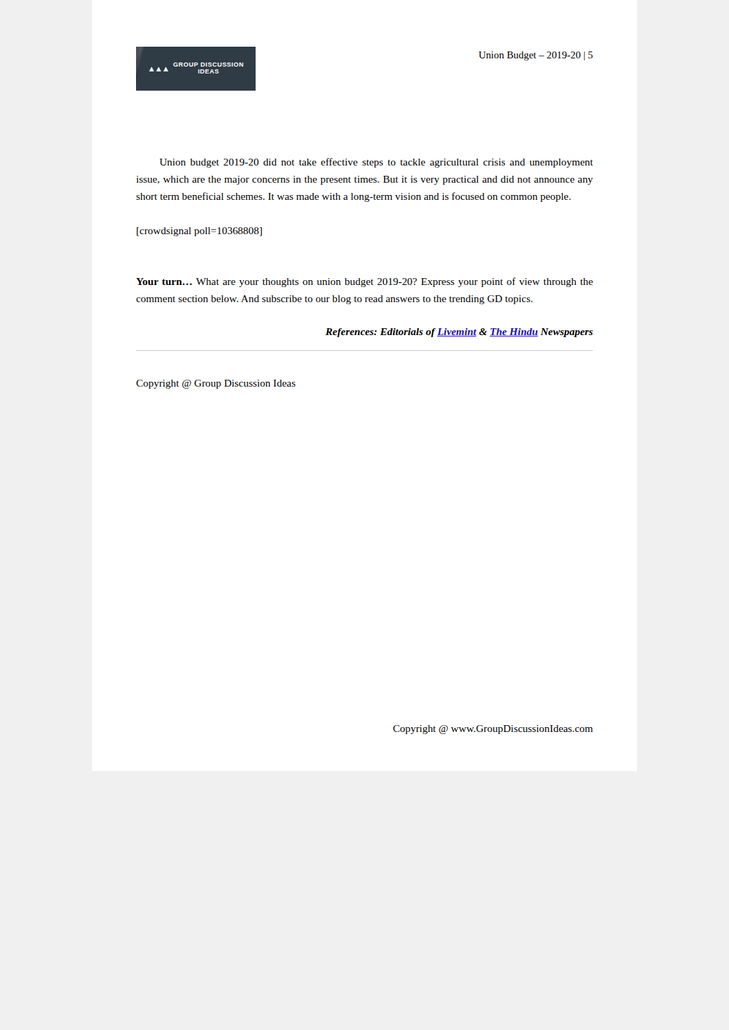▲▲▲ GROUP DISCUSSIONIDEAS
Union Budget – 2019-20 | 5
Union budget 2019-20 did not take effective steps to tackle agricultural crisis and unemployment issue, which are the major concerns in the present times. But it is very practical and did not announce any short term beneficial schemes. It was made with a long-term vision and is focused on common people.
[crowdsignal poll=10368808]
Your turn… What are your thoughts on union budget 2019-20? Express your point of view through the comment section below. And subscribe to our blog to read answers to the trending GD topics.
References: Editorials of Livemint & The Hindu Newspapers
Copyright @ Group Discussion Ideas
Copyright @ www.GroupDiscussionIdeas.com